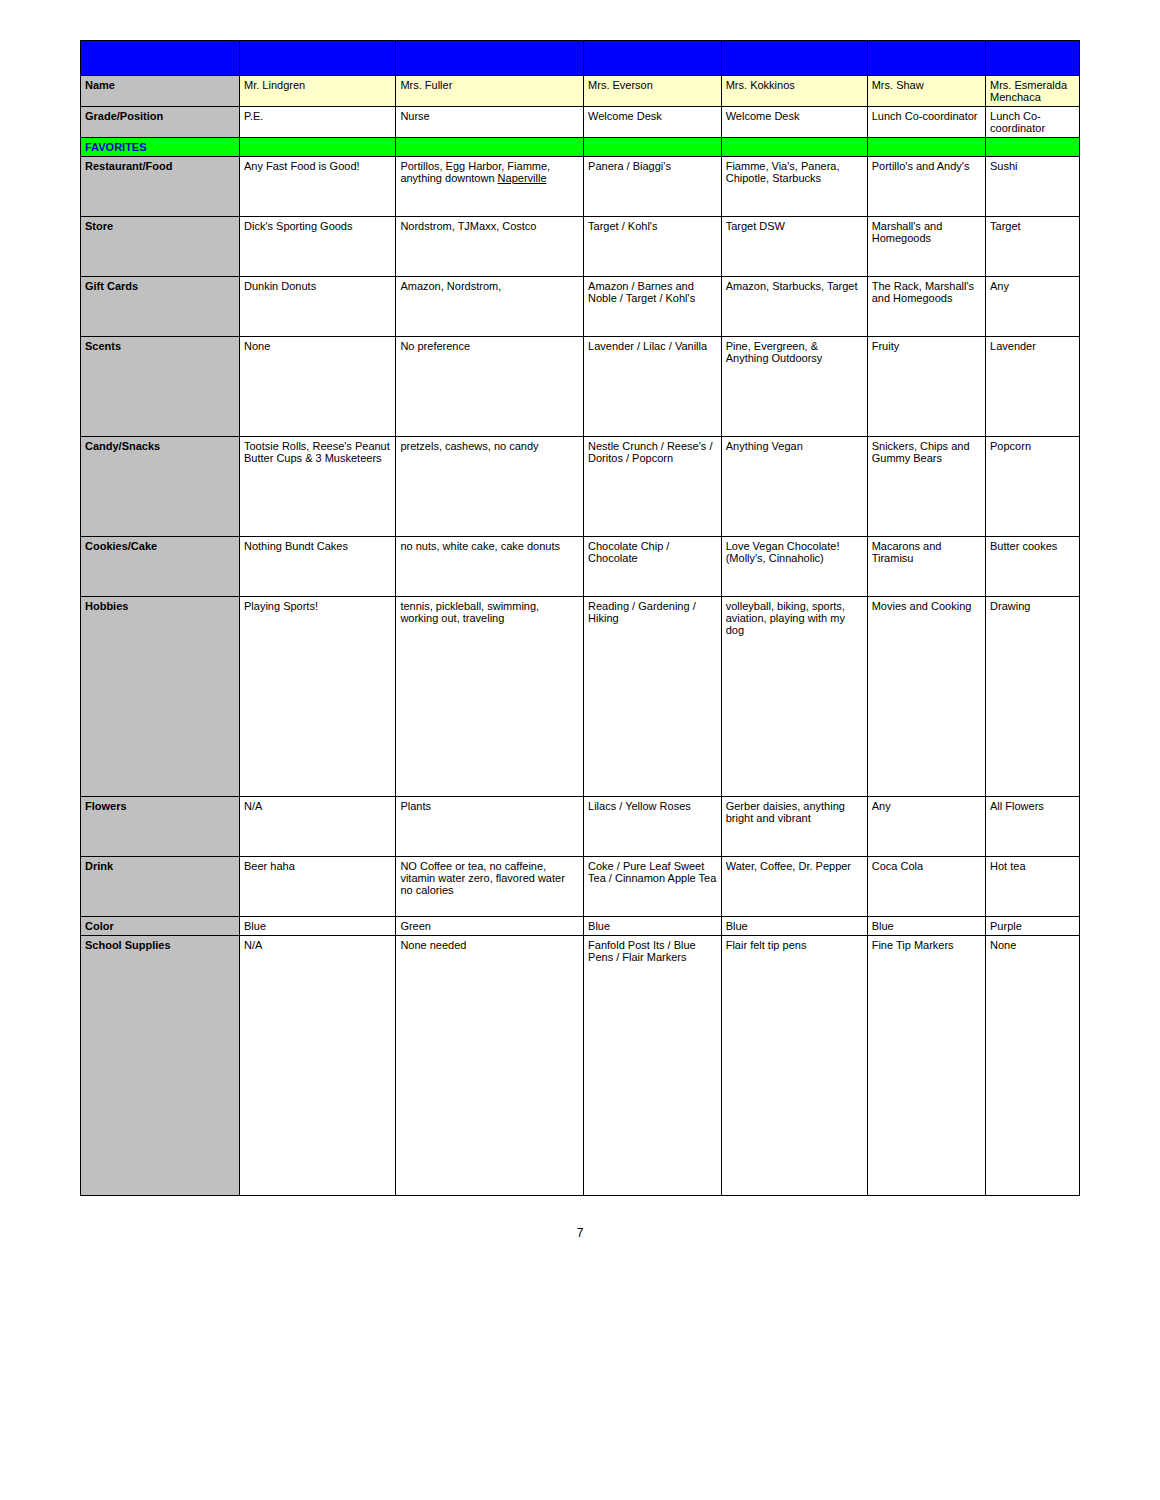| Name | Mr. Lindgren | Mrs. Fuller | Mrs. Everson | Mrs. Kokkinos | Mrs. Shaw | Mrs. Esmeralda Menchaca |
| Grade/Position | P.E. | Nurse | Welcome Desk | Welcome Desk | Lunch Co-coordinator | Lunch Co-coordinator |
| FAVORITES | | | | | | |
| Restaurant/Food | Any Fast Food is Good! | Portillos, Egg Harbor, Fiamme, anything downtown Naperville | Panera / Biaggi's | Fiamme, Via's, Panera, Chipotle, Starbucks | Portillo's and Andy's | Sushi |
| Store | Dick's Sporting Goods | Nordstrom, TJMaxx, Costco | Target / Kohl's | Target DSW | Marshall's and Homegoods | Target |
| Gift Cards | Dunkin Donuts | Amazon, Nordstrom, | Amazon / Barnes and Noble / Target / Kohl's | Amazon, Starbucks, Target | The Rack, Marshall's and Homegoods | Any |
| Scents | None | No preference | Lavender / Lilac / Vanilla | Pine, Evergreen, & Anything Outdoorsy | Fruity | Lavender |
| Candy/Snacks | Tootsie Rolls, Reese's Peanut Butter Cups & 3 Musketeers | pretzels, cashews, no candy | Nestle Crunch / Reese's / Doritos / Popcorn | Anything Vegan | Snickers, Chips and Gummy Bears | Popcorn |
| Cookies/Cake | Nothing Bundt Cakes | no nuts, white cake, cake donuts | Chocolate Chip / Chocolate | Love Vegan Chocolate! (Molly's, Cinnaholic) | Macarons and Tiramisu | Butter cookes |
| Hobbies | Playing Sports! | tennis, pickleball, swimming, working out, traveling | Reading / Gardening / Hiking | volleyball, biking, sports, aviation, playing with my dog | Movies and Cooking | Drawing |
| Flowers | N/A | Plants | Lilacs / Yellow Roses | Gerber daisies, anything bright and vibrant | Any | All Flowers |
| Drink | Beer haha | NO Coffee or tea, no caffeine, vitamin water zero, flavored water no calories | Coke / Pure Leaf Sweet Tea / Cinnamon Apple Tea | Water, Coffee, Dr. Pepper | Coca Cola | Hot tea |
| Color | Blue | Green | Blue | Blue | Blue | Purple |
| School Supplies | N/A | None needed | Fanfold Post Its / Blue Pens / Flair Markers | Flair felt tip pens | Fine Tip Markers | None |
7